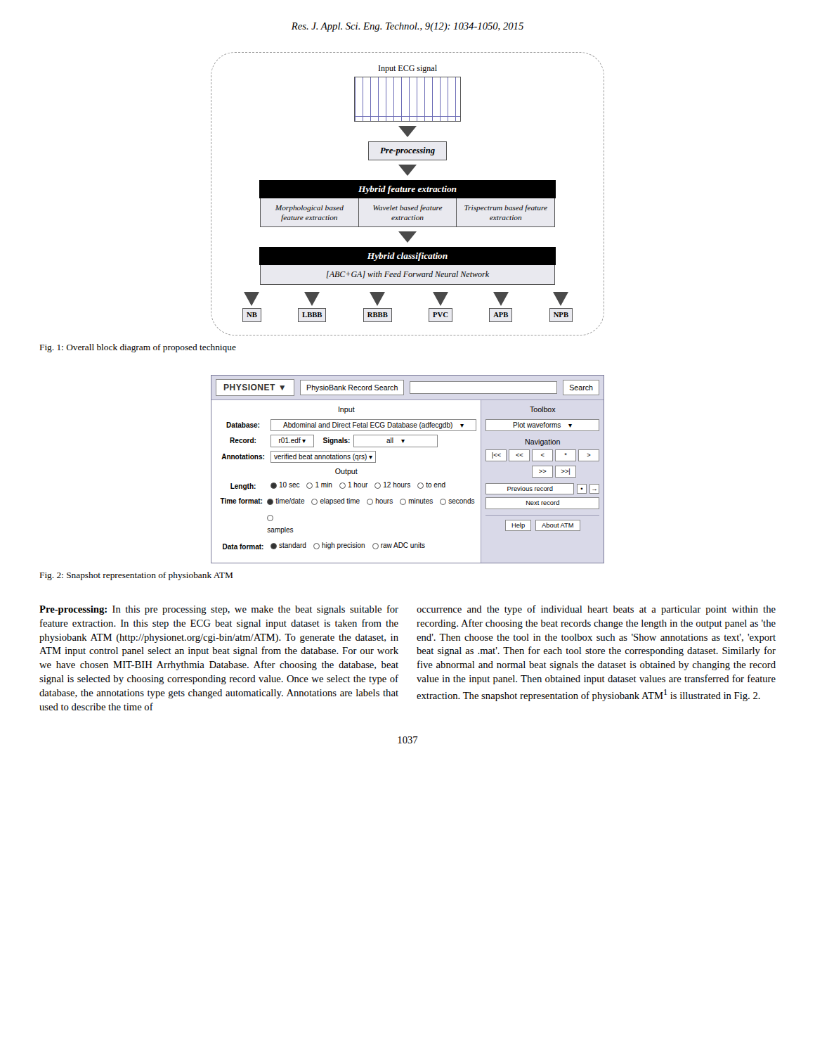Res. J. Appl. Sci. Eng. Technol., 9(12): 1034-1050, 2015
Input ECG signal
Pre-processing
Hybrid feature extraction
Morphological based feature extraction
Wavelet based feature extraction
Trispectrum based feature extraction
Hybrid classification
[ABC+GA] with Feed Forward Neural Network
NB
LBBB
RBBB
PVC
APB
NPB
Fig. 1: Overall block diagram of proposed technique
PHYSIONET ▼
PhysioBank Record Search
Search
Input
Database:
Abdominal and Direct Fetal ECG Database (adfecgdb) ▾
Record:
r01.edf ▾
Signals:
all ▾
Annotations:
verified beat annotations (qrs) ▾
Output
Length:
10 sec 1 min 1 hour 12 hours to end
Time format:
time/date elapsed time hours minutes seconds
samples
Data format:
standard high precision raw ADC units
Toolbox
Plot waveforms ▾
Navigation
|<<
<<
<
*
>
>>
>>|
Previous record
•
→
Next record
Help
About ATM
Fig. 2: Snapshot representation of physiobank ATM
Pre-processing: In this pre processing step, we make the beat signals suitable for feature extraction. In this step the ECG beat signal input dataset is taken from the physiobank ATM (http://physionet.org/cgi-bin/atm/ATM). To generate the dataset, in ATM input control panel select an input beat signal from the database. For our work we have chosen MIT-BIH Arrhythmia Database. After choosing the database, beat signal is selected by choosing corresponding record value. Once we select the type of database, the annotations type gets changed automatically. Annotations are labels that used to describe the time of
occurrence and the type of individual heart beats at a particular point within the recording. After choosing the beat records change the length in the output panel as 'the end'. Then choose the tool in the toolbox such as 'Show annotations as text', 'export beat signal as .mat'. Then for each tool store the corresponding dataset. Similarly for five abnormal and normal beat signals the dataset is obtained by changing the record value in the input panel. Then obtained input dataset values are transferred for feature extraction. The snapshot representation of physiobank ATM1 is illustrated in Fig. 2.
1037